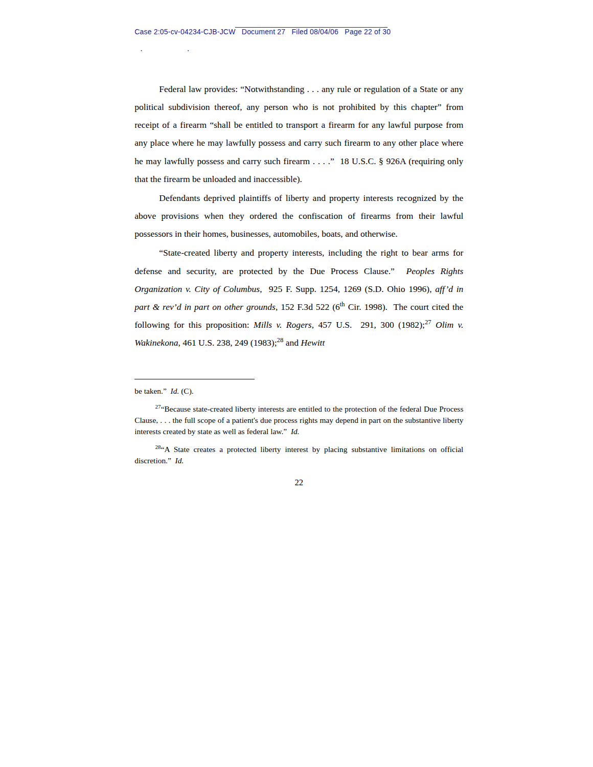Case 2:05-cv-04234-CJB-JCW Document 27 Filed 08/04/06 Page 22 of 30
. .
Federal law provides: “Notwithstanding . . . any rule or regulation of a State or any political subdivision thereof, any person who is not prohibited by this chapter” from receipt of a firearm “shall be entitled to transport a firearm for any lawful purpose from any place where he may lawfully possess and carry such firearm to any other place where he may lawfully possess and carry such firearm . . . .” 18 U.S.C. § 926A (requiring only that the firearm be unloaded and inaccessible).
Defendants deprived plaintiffs of liberty and property interests recognized by the above provisions when they ordered the confiscation of firearms from their lawful possessors in their homes, businesses, automobiles, boats, and otherwise.
“State-created liberty and property interests, including the right to bear arms for defense and security, are protected by the Due Process Clause.” Peoples Rights Organization v. City of Columbus, 925 F. Supp. 1254, 1269 (S.D. Ohio 1996), aff’d in part & rev’d in part on other grounds, 152 F.3d 522 (6th Cir. 1998). The court cited the following for this proposition: Mills v. Rogers, 457 U.S. 291, 300 (1982);27 Olim v. Wakinekona, 461 U.S. 238, 249 (1983);28 and Hewitt
be taken.” Id. (C).
27“Because state-created liberty interests are entitled to the protection of the federal Due Process Clause, . . . the full scope of a patient's due process rights may depend in part on the substantive liberty interests created by state as well as federal law.” Id.
28“A State creates a protected liberty interest by placing substantive limitations on official discretion.” Id.
22